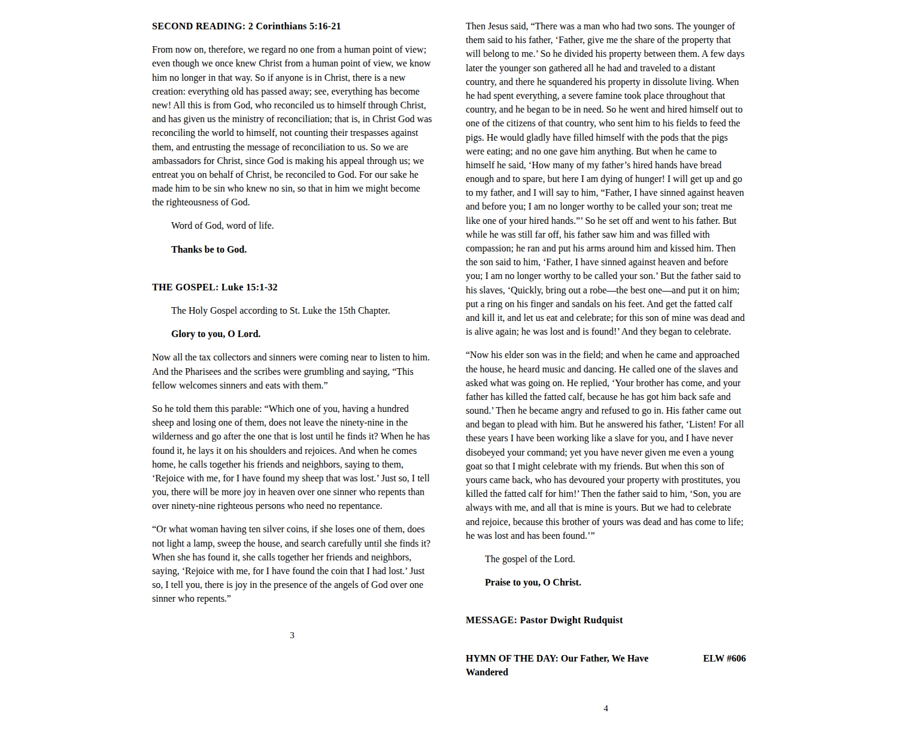SECOND READING: 2 Corinthians 5:16-21
From now on, therefore, we regard no one from a human point of view; even though we once knew Christ from a human point of view, we know him no longer in that way. So if anyone is in Christ, there is a new creation: everything old has passed away; see, everything has become new! All this is from God, who reconciled us to himself through Christ, and has given us the ministry of reconciliation; that is, in Christ God was reconciling the world to himself, not counting their trespasses against them, and entrusting the message of reconciliation to us. So we are ambassadors for Christ, since God is making his appeal through us; we entreat you on behalf of Christ, be reconciled to God. For our sake he made him to be sin who knew no sin, so that in him we might become the righteousness of God.
Word of God, word of life.
Thanks be to God.
THE GOSPEL: Luke 15:1-32
The Holy Gospel according to St. Luke the 15th Chapter.
Glory to you, O Lord.
Now all the tax collectors and sinners were coming near to listen to him. And the Pharisees and the scribes were grumbling and saying, “This fellow welcomes sinners and eats with them.”
So he told them this parable: “Which one of you, having a hundred sheep and losing one of them, does not leave the ninety-nine in the wilderness and go after the one that is lost until he finds it? When he has found it, he lays it on his shoulders and rejoices. And when he comes home, he calls together his friends and neighbors, saying to them, ‘Rejoice with me, for I have found my sheep that was lost.’ Just so, I tell you, there will be more joy in heaven over one sinner who repents than over ninety-nine righteous persons who need no repentance.
“Or what woman having ten silver coins, if she loses one of them, does not light a lamp, sweep the house, and search carefully until she finds it? When she has found it, she calls together her friends and neighbors, saying, ‘Rejoice with me, for I have found the coin that I had lost.’ Just so, I tell you, there is joy in the presence of the angels of God over one sinner who repents.”
3
Then Jesus said, “There was a man who had two sons. The younger of them said to his father, ‘Father, give me the share of the property that will belong to me.’ So he divided his property between them. A few days later the younger son gathered all he had and traveled to a distant country, and there he squandered his property in dissolute living. When he had spent everything, a severe famine took place throughout that country, and he began to be in need. So he went and hired himself out to one of the citizens of that country, who sent him to his fields to feed the pigs. He would gladly have filled himself with the pods that the pigs were eating; and no one gave him anything. But when he came to himself he said, ‘How many of my father’s hired hands have bread enough and to spare, but here I am dying of hunger! I will get up and go to my father, and I will say to him, “Father, I have sinned against heaven and before you; I am no longer worthy to be called your son; treat me like one of your hired hands.”’ So he set off and went to his father. But while he was still far off, his father saw him and was filled with compassion; he ran and put his arms around him and kissed him. Then the son said to him, ‘Father, I have sinned against heaven and before you; I am no longer worthy to be called your son.’ But the father said to his slaves, ‘Quickly, bring out a robe—the best one—and put it on him; put a ring on his finger and sandals on his feet. And get the fatted calf and kill it, and let us eat and celebrate; for this son of mine was dead and is alive again; he was lost and is found!’ And they began to celebrate.
“Now his elder son was in the field; and when he came and approached the house, he heard music and dancing. He called one of the slaves and asked what was going on. He replied, ‘Your brother has come, and your father has killed the fatted calf, because he has got him back safe and sound.’ Then he became angry and refused to go in. His father came out and began to plead with him. But he answered his father, ‘Listen! For all these years I have been working like a slave for you, and I have never disobeyed your command; yet you have never given me even a young goat so that I might celebrate with my friends. But when this son of yours came back, who has devoured your property with prostitutes, you killed the fatted calf for him!’ Then the father said to him, ‘Son, you are always with me, and all that is mine is yours. But we had to celebrate and rejoice, because this brother of yours was dead and has come to life; he was lost and has been found.’”
The gospel of the Lord.
Praise to you, O Christ.
MESSAGE: Pastor Dwight Rudquist
HYMN OF THE DAY: Our Father, We Have Wandered ELW #606
4